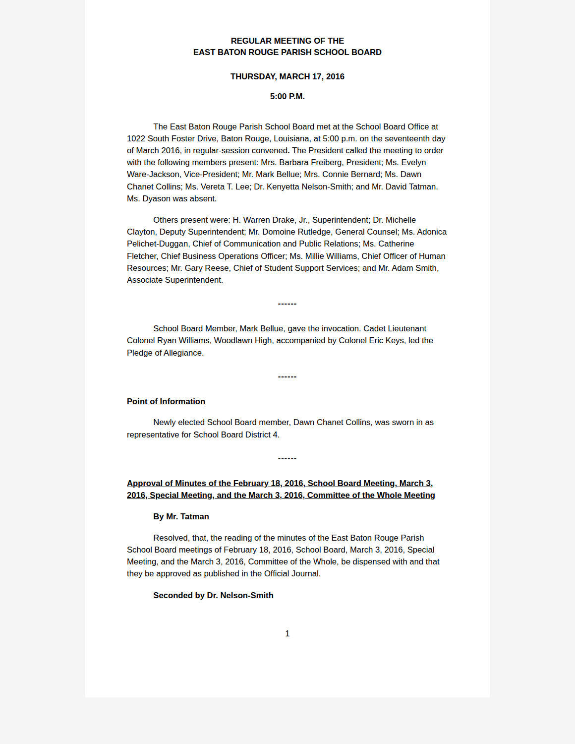REGULAR MEETING OF THE
EAST BATON ROUGE PARISH SCHOOL BOARD
THURSDAY, MARCH 17, 2016
5:00 P.M.
The East Baton Rouge Parish School Board met at the School Board Office at 1022 South Foster Drive, Baton Rouge, Louisiana, at 5:00 p.m. on the seventeenth day of March 2016, in regular-session convened. The President called the meeting to order with the following members present: Mrs. Barbara Freiberg, President; Ms. Evelyn Ware-Jackson, Vice-President; Mr. Mark Bellue; Mrs. Connie Bernard; Ms. Dawn Chanet Collins; Ms. Vereta T. Lee; Dr. Kenyetta Nelson-Smith; and Mr. David Tatman. Ms. Dyason was absent.
Others present were: H. Warren Drake, Jr., Superintendent; Dr. Michelle Clayton, Deputy Superintendent; Mr. Domoine Rutledge, General Counsel; Ms. Adonica Pelichet-Duggan, Chief of Communication and Public Relations; Ms. Catherine Fletcher, Chief Business Operations Officer; Ms. Millie Williams, Chief Officer of Human Resources; Mr. Gary Reese, Chief of Student Support Services; and Mr. Adam Smith, Associate Superintendent.
------
School Board Member, Mark Bellue, gave the invocation. Cadet Lieutenant Colonel Ryan Williams, Woodlawn High, accompanied by Colonel Eric Keys, led the Pledge of Allegiance.
------
Point of Information
Newly elected School Board member, Dawn Chanet Collins, was sworn in as representative for School Board District 4.
------
Approval of Minutes of the February 18, 2016, School Board Meeting, March 3, 2016, Special Meeting, and the March 3, 2016, Committee of the Whole Meeting
By Mr. Tatman
Resolved, that, the reading of the minutes of the East Baton Rouge Parish School Board meetings of February 18, 2016, School Board, March 3, 2016, Special Meeting, and the March 3, 2016, Committee of the Whole, be dispensed with and that they be approved as published in the Official Journal.
Seconded by Dr. Nelson-Smith
1